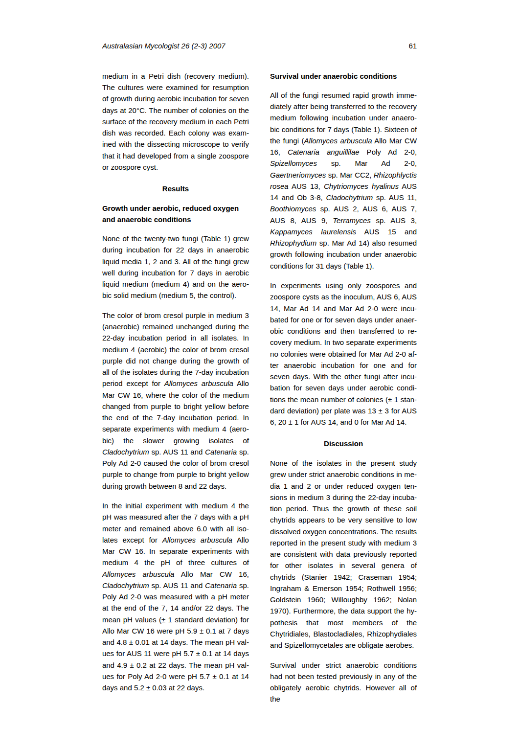Australasian Mycologist 26 (2-3) 2007 61
medium in a Petri dish (recovery medium). The cultures were examined for resumption of growth during aerobic incubation for seven days at 20°C. The number of colonies on the surface of the recovery medium in each Petri dish was recorded. Each colony was examined with the dissecting microscope to verify that it had developed from a single zoospore or zoospore cyst.
Results
Growth under aerobic, reduced oxygen and anaerobic conditions
None of the twenty-two fungi (Table 1) grew during incubation for 22 days in anaerobic liquid media 1, 2 and 3. All of the fungi grew well during incubation for 7 days in aerobic liquid medium (medium 4) and on the aerobic solid medium (medium 5, the control).
The color of brom cresol purple in medium 3 (anaerobic) remained unchanged during the 22-day incubation period in all isolates. In medium 4 (aerobic) the color of brom cresol purple did not change during the growth of all of the isolates during the 7-day incubation period except for Allomyces arbuscula Allo Mar CW 16, where the color of the medium changed from purple to bright yellow before the end of the 7-day incubation period. In separate experiments with medium 4 (aerobic) the slower growing isolates of Cladochytrium sp. AUS 11 and Catenaria sp. Poly Ad 2-0 caused the color of brom cresol purple to change from purple to bright yellow during growth between 8 and 22 days.
In the initial experiment with medium 4 the pH was measured after the 7 days with a pH meter and remained above 6.0 with all isolates except for Allomyces arbuscula Allo Mar CW 16. In separate experiments with medium 4 the pH of three cultures of Allomyces arbuscula Allo Mar CW 16, Cladochytrium sp. AUS 11 and Catenaria sp. Poly Ad 2-0 was measured with a pH meter at the end of the 7, 14 and/or 22 days. The mean pH values (± 1 standard deviation) for Allo Mar CW 16 were pH 5.9 ± 0.1 at 7 days and 4.8 ± 0.01 at 14 days. The mean pH values for AUS 11 were pH 5.7 ± 0.1 at 14 days and 4.9 ± 0.2 at 22 days. The mean pH values for Poly Ad 2-0 were pH 5.7 ± 0.1 at 14 days and 5.2 ± 0.03 at 22 days.
Survival under anaerobic conditions
All of the fungi resumed rapid growth immediately after being transferred to the recovery medium following incubation under anaerobic conditions for 7 days (Table 1). Sixteen of the fungi (Allomyces arbuscula Allo Mar CW 16, Catenaria anguillilae Poly Ad 2-0, Spizellomyces sp. Mar Ad 2-0, Gaertneriomyces sp. Mar CC2, Rhizophlyctis rosea AUS 13, Chytriomyces hyalinus AUS 14 and Ob 3-8, Cladochytrium sp. AUS 11, Boothiomyces sp. AUS 2, AUS 6, AUS 7, AUS 8, AUS 9, Terramyces sp. AUS 3, Kappamyces laurelensis AUS 15 and Rhizophydium sp. Mar Ad 14) also resumed growth following incubation under anaerobic conditions for 31 days (Table 1).
In experiments using only zoospores and zoospore cysts as the inoculum, AUS 6, AUS 14, Mar Ad 14 and Mar Ad 2-0 were incubated for one or for seven days under anaerobic conditions and then transferred to recovery medium. In two separate experiments no colonies were obtained for Mar Ad 2-0 after anaerobic incubation for one and for seven days. With the other fungi after incubation for seven days under aerobic conditions the mean number of colonies (± 1 standard deviation) per plate was 13 ± 3 for AUS 6, 20 ± 1 for AUS 14, and 0 for Mar Ad 14.
Discussion
None of the isolates in the present study grew under strict anaerobic conditions in media 1 and 2 or under reduced oxygen tensions in medium 3 during the 22-day incubation period. Thus the growth of these soil chytrids appears to be very sensitive to low dissolved oxygen concentrations. The results reported in the present study with medium 3 are consistent with data previously reported for other isolates in several genera of chytrids (Stanier 1942; Craseman 1954; Ingraham & Emerson 1954; Rothwell 1956; Goldstein 1960; Willoughby 1962; Nolan 1970). Furthermore, the data support the hypothesis that most members of the Chytridiales, Blastocladiales, Rhizophydiales and Spizellomycetales are obligate aerobes.
Survival under strict anaerobic conditions had not been tested previously in any of the obligately aerobic chytrids. However all of the